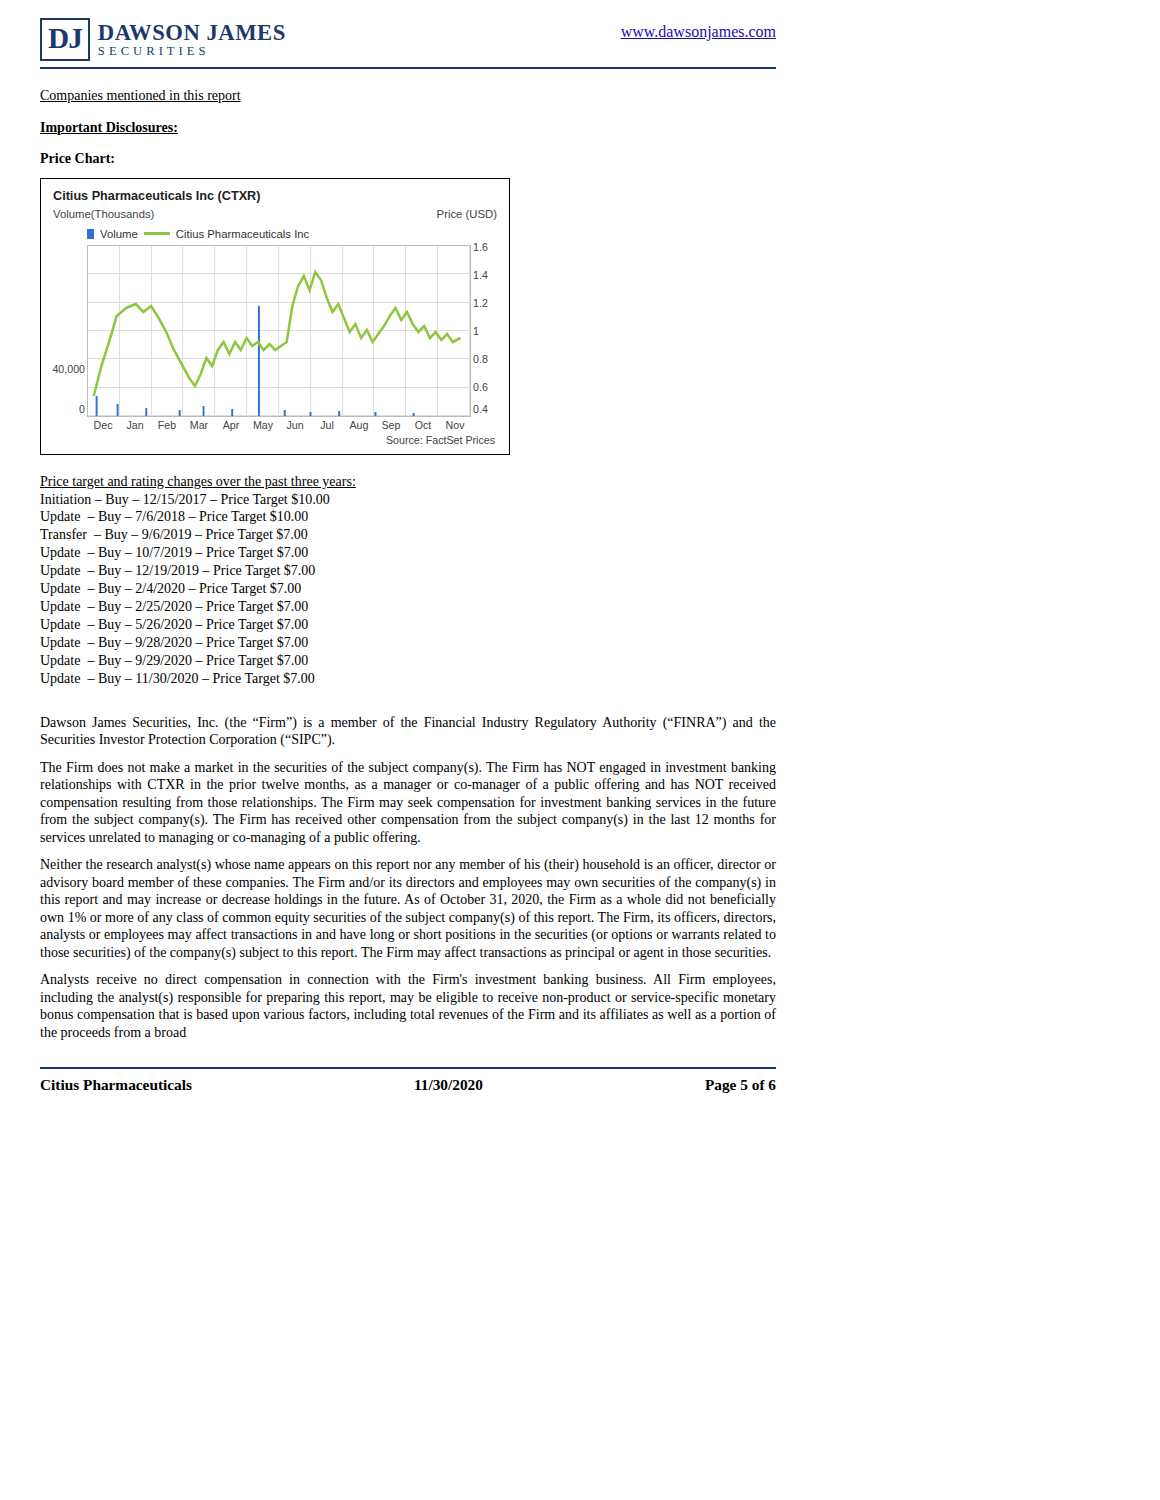DJ
DAWSON JAMES
SECURITIES
www.dawsonjames.com
Companies mentioned in this report
Important Disclosures:
Price Chart:
Citius Pharmaceuticals Inc (CTXR)
Volume(Thousands) Price (USD)
Volume Citius Pharmaceuticals Inc
40,000 0
1.6 1.4 1.2 1 0.8 0.6 0.4
Dec Jan Feb Mar Apr May Jun Jul Aug Sep Oct Nov
Source: FactSet Prices
Price target and rating changes over the past three years:
Initiation – Buy – 12/15/2017 – Price Target $10.00
Update – Buy – 7/6/2018 – Price Target $10.00
Transfer – Buy – 9/6/2019 – Price Target $7.00
Update – Buy – 10/7/2019 – Price Target $7.00
Update – Buy – 12/19/2019 – Price Target $7.00
Update – Buy – 2/4/2020 – Price Target $7.00
Update – Buy – 2/25/2020 – Price Target $7.00
Update – Buy – 5/26/2020 – Price Target $7.00
Update – Buy – 9/28/2020 – Price Target $7.00
Update – Buy – 9/29/2020 – Price Target $7.00
Update – Buy – 11/30/2020 – Price Target $7.00
Dawson James Securities, Inc. (the “Firm”) is a member of the Financial Industry Regulatory Authority (“FINRA”) and the Securities Investor Protection Corporation (“SIPC”).
The Firm does not make a market in the securities of the subject company(s). The Firm has NOT engaged in investment banking relationships with CTXR in the prior twelve months, as a manager or co-manager of a public offering and has NOT received compensation resulting from those relationships. The Firm may seek compensation for investment banking services in the future from the subject company(s). The Firm has received other compensation from the subject company(s) in the last 12 months for services unrelated to managing or co-managing of a public offering.
Neither the research analyst(s) whose name appears on this report nor any member of his (their) household is an officer, director or advisory board member of these companies. The Firm and/or its directors and employees may own securities of the company(s) in this report and may increase or decrease holdings in the future. As of October 31, 2020, the Firm as a whole did not beneficially own 1% or more of any class of common equity securities of the subject company(s) of this report. The Firm, its officers, directors, analysts or employees may affect transactions in and have long or short positions in the securities (or options or warrants related to those securities) of the company(s) subject to this report. The Firm may affect transactions as principal or agent in those securities.
Analysts receive no direct compensation in connection with the Firm's investment banking business. All Firm employees, including the analyst(s) responsible for preparing this report, may be eligible to receive non-product or service-specific monetary bonus compensation that is based upon various factors, including total revenues of the Firm and its affiliates as well as a portion of the proceeds from a broad
Citius Pharmaceuticals
11/30/2020
Page 5 of 6